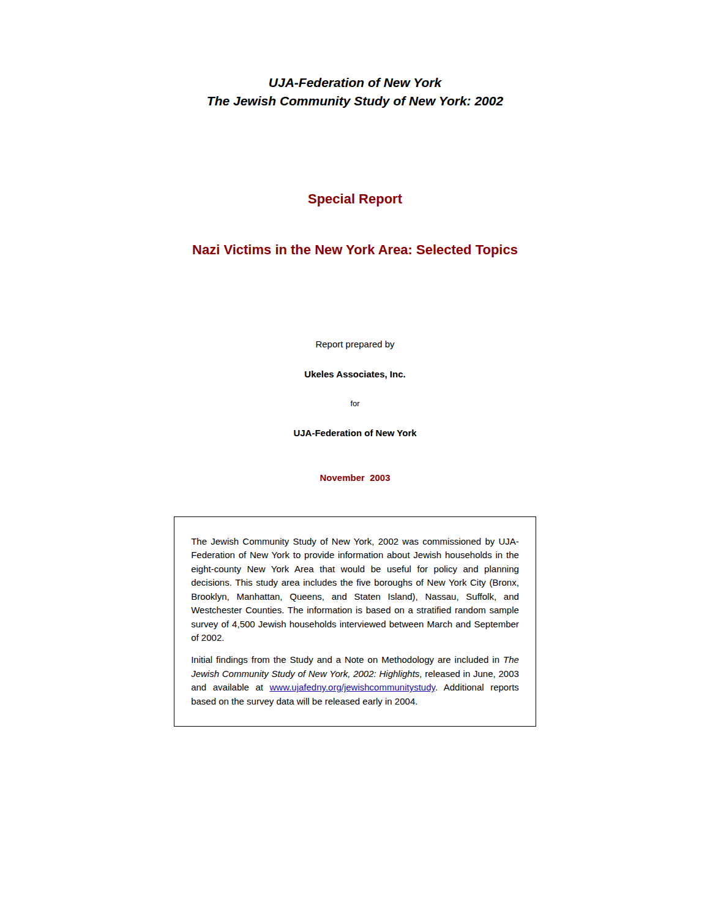UJA-Federation of New York
The Jewish Community Study of New York: 2002
Special Report
Nazi Victims in the New York Area: Selected Topics
Report prepared by
Ukeles Associates, Inc.
for
UJA-Federation of New York
November 2003
The Jewish Community Study of New York, 2002 was commissioned by UJA-Federation of New York to provide information about Jewish households in the eight-county New York Area that would be useful for policy and planning decisions. This study area includes the five boroughs of New York City (Bronx, Brooklyn, Manhattan, Queens, and Staten Island), Nassau, Suffolk, and Westchester Counties. The information is based on a stratified random sample survey of 4,500 Jewish households interviewed between March and September of 2002.
Initial findings from the Study and a Note on Methodology are included in The Jewish Community Study of New York, 2002: Highlights, released in June, 2003 and available at www.ujafedny.org/jewishcommunitystudy. Additional reports based on the survey data will be released early in 2004.